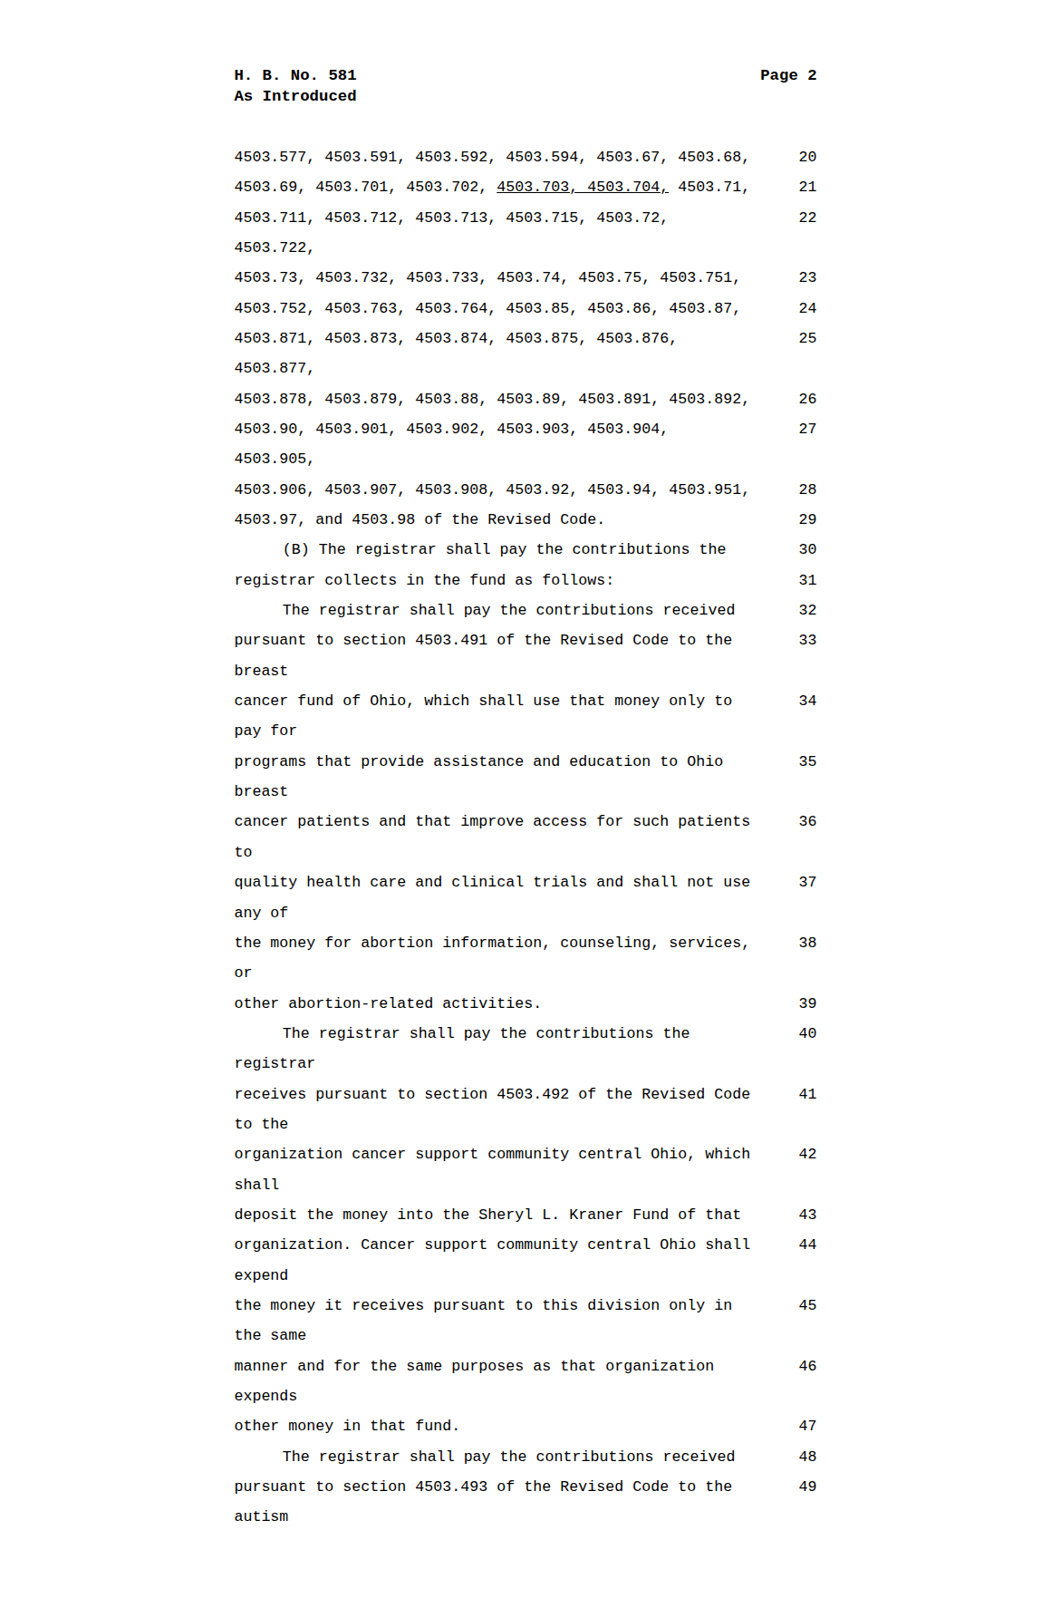H. B. No. 581
As Introduced
Page 2
4503.577, 4503.591, 4503.592, 4503.594, 4503.67, 4503.68, 20
4503.69, 4503.701, 4503.702, 4503.703, 4503.704, 4503.71, 21
4503.711, 4503.712, 4503.713, 4503.715, 4503.72, 4503.722, 22
4503.73, 4503.732, 4503.733, 4503.74, 4503.75, 4503.751, 23
4503.752, 4503.763, 4503.764, 4503.85, 4503.86, 4503.87, 24
4503.871, 4503.873, 4503.874, 4503.875, 4503.876, 4503.877, 25
4503.878, 4503.879, 4503.88, 4503.89, 4503.891, 4503.892, 26
4503.90, 4503.901, 4503.902, 4503.903, 4503.904, 4503.905, 27
4503.906, 4503.907, 4503.908, 4503.92, 4503.94, 4503.951, 28
4503.97, and 4503.98 of the Revised Code. 29
(B) The registrar shall pay the contributions the 30
registrar collects in the fund as follows: 31
The registrar shall pay the contributions received 32
pursuant to section 4503.491 of the Revised Code to the breast 33
cancer fund of Ohio, which shall use that money only to pay for 34
programs that provide assistance and education to Ohio breast 35
cancer patients and that improve access for such patients to 36
quality health care and clinical trials and shall not use any of 37
the money for abortion information, counseling, services, or 38
other abortion-related activities. 39
The registrar shall pay the contributions the registrar 40
receives pursuant to section 4503.492 of the Revised Code to the 41
organization cancer support community central Ohio, which shall 42
deposit the money into the Sheryl L. Kraner Fund of that 43
organization. Cancer support community central Ohio shall expend 44
the money it receives pursuant to this division only in the same 45
manner and for the same purposes as that organization expends 46
other money in that fund. 47
The registrar shall pay the contributions received 48
pursuant to section 4503.493 of the Revised Code to the autism 49